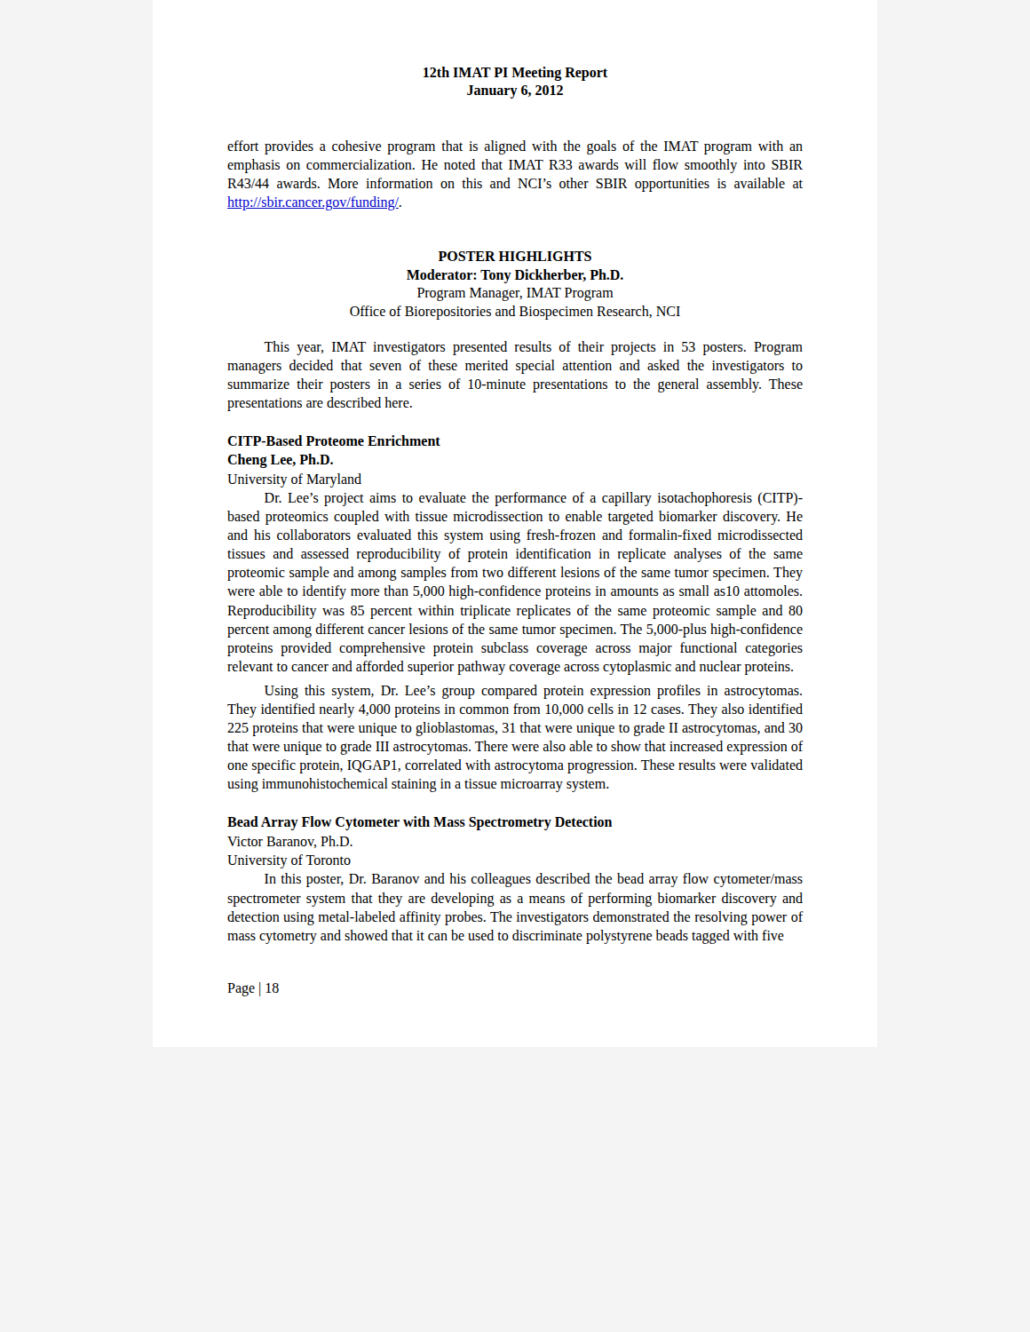12th IMAT PI Meeting Report
January 6, 2012
effort provides a cohesive program that is aligned with the goals of the IMAT program with an emphasis on commercialization. He noted that IMAT R33 awards will flow smoothly into SBIR R43/44 awards. More information on this and NCI’s other SBIR opportunities is available at http://sbir.cancer.gov/funding/.
POSTER HIGHLIGHTS
Moderator: Tony Dickherber, Ph.D.
Program Manager, IMAT Program
Office of Biorepositories and Biospecimen Research, NCI
This year, IMAT investigators presented results of their projects in 53 posters. Program managers decided that seven of these merited special attention and asked the investigators to summarize their posters in a series of 10-minute presentations to the general assembly. These presentations are described here.
CITP-Based Proteome Enrichment
Cheng Lee, Ph.D.
University of Maryland
Dr. Lee’s project aims to evaluate the performance of a capillary isotachophoresis (CITP)-based proteomics coupled with tissue microdissection to enable targeted biomarker discovery. He and his collaborators evaluated this system using fresh-frozen and formalin-fixed microdissected tissues and assessed reproducibility of protein identification in replicate analyses of the same proteomic sample and among samples from two different lesions of the same tumor specimen. They were able to identify more than 5,000 high-confidence proteins in amounts as small as10 attomoles. Reproducibility was 85 percent within triplicate replicates of the same proteomic sample and 80 percent among different cancer lesions of the same tumor specimen. The 5,000-plus high-confidence proteins provided comprehensive protein subclass coverage across major functional categories relevant to cancer and afforded superior pathway coverage across cytoplasmic and nuclear proteins.
Using this system, Dr. Lee’s group compared protein expression profiles in astrocytomas. They identified nearly 4,000 proteins in common from 10,000 cells in 12 cases. They also identified 225 proteins that were unique to glioblastomas, 31 that were unique to grade II astrocytomas, and 30 that were unique to grade III astrocytomas. There were also able to show that increased expression of one specific protein, IQGAP1, correlated with astrocytoma progression. These results were validated using immunohistochemical staining in a tissue microarray system.
Bead Array Flow Cytometer with Mass Spectrometry Detection
Victor Baranov, Ph.D.
University of Toronto
In this poster, Dr. Baranov and his colleagues described the bead array flow cytometer/mass spectrometer system that they are developing as a means of performing biomarker discovery and detection using metal-labeled affinity probes. The investigators demonstrated the resolving power of mass cytometry and showed that it can be used to discriminate polystyrene beads tagged with five
Page | 18